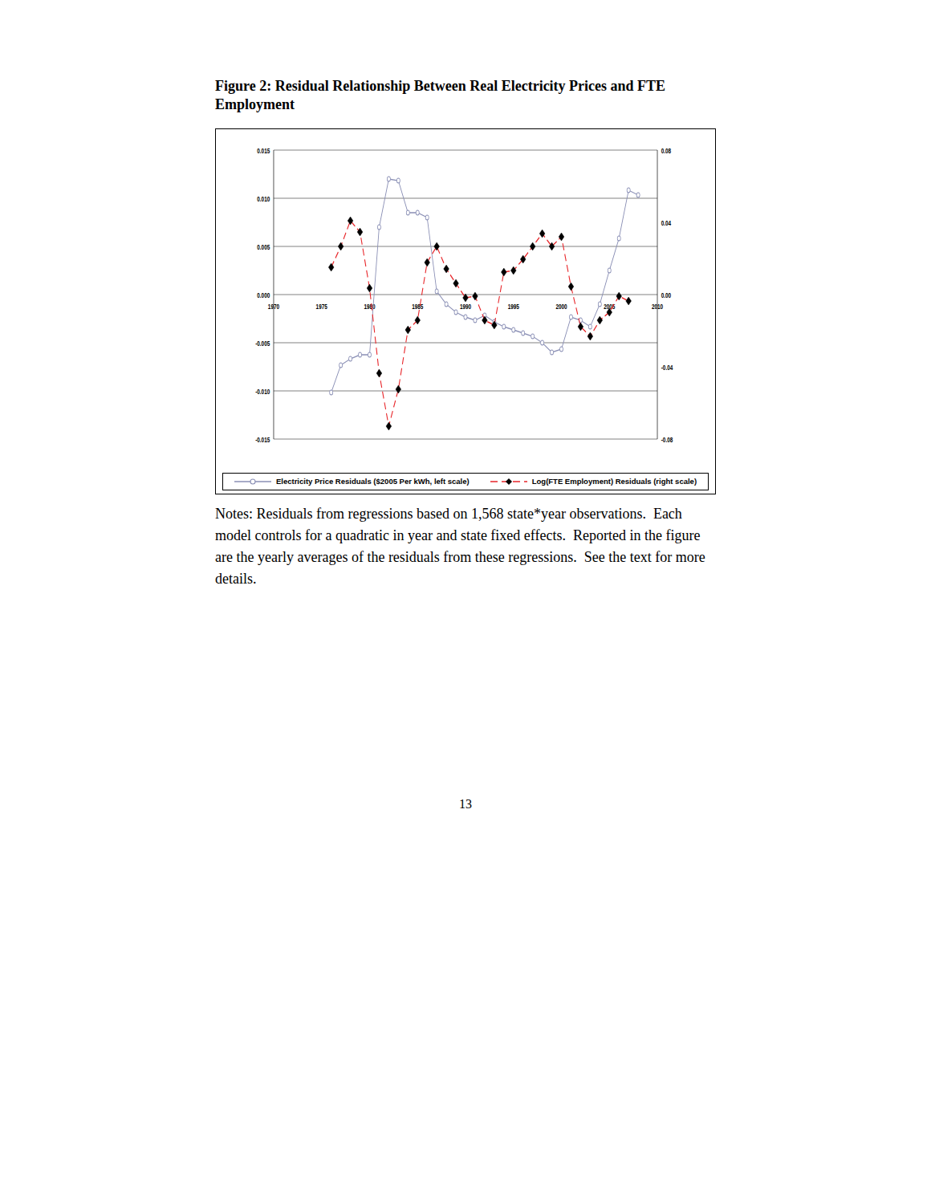Figure 2: Residual Relationship Between Real Electricity Prices and FTE Employment
0.015 0.010 0.005 0.000 -0.005 -0.010 -0.015 0.08 0.04 0.00 -0.04 -0.08 1970 1975 1980 1985 1990 1995 2000 2005 2010
Electricity Price Residuals ($2005 Per kWh, left scale) Log(FTE Employment) Residuals (right scale)
Notes: Residuals from regressions based on 1,568 state*year observations. Each model controls for a quadratic in year and state fixed effects. Reported in the figure are the yearly averages of the residuals from these regressions. See the text for more details.
13